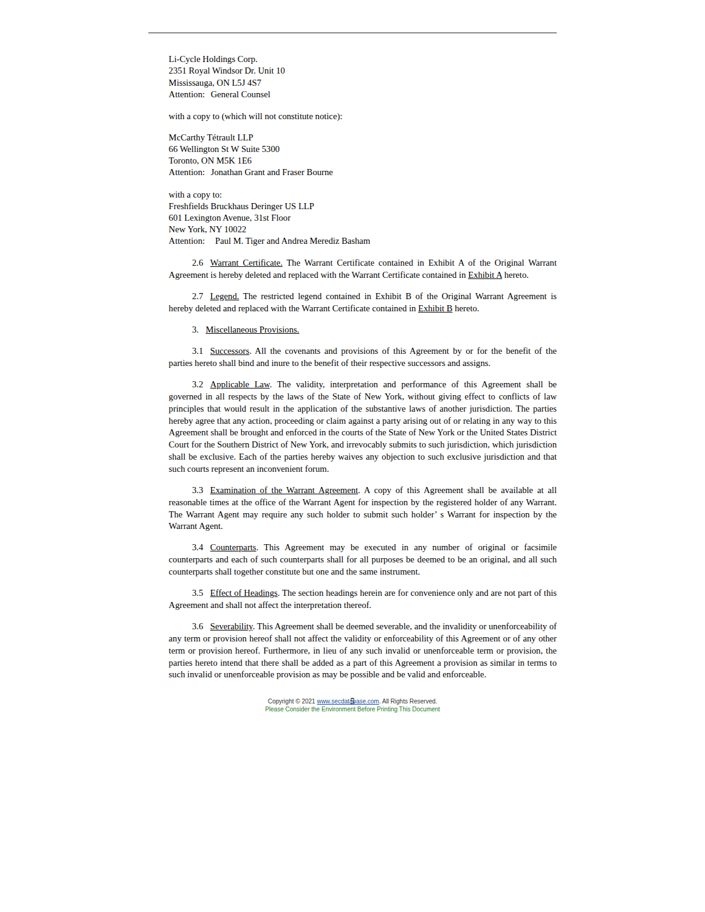Li-Cycle Holdings Corp.
2351 Royal Windsor Dr. Unit 10
Mississauga, ON L5J 4S7
Attention: General Counsel
with a copy to (which will not constitute notice):
McCarthy Tétrault LLP
66 Wellington St W Suite 5300
Toronto, ON M5K 1E6
Attention: Jonathan Grant and Fraser Bourne
with a copy to:
Freshfields Bruckhaus Deringer US LLP
601 Lexington Avenue, 31st Floor
New York, NY 10022
Attention: Paul M. Tiger and Andrea Merediz Basham
2.6 Warrant Certificate. The Warrant Certificate contained in Exhibit A of the Original Warrant Agreement is hereby deleted and replaced with the Warrant Certificate contained in Exhibit A hereto.
2.7 Legend. The restricted legend contained in Exhibit B of the Original Warrant Agreement is hereby deleted and replaced with the Warrant Certificate contained in Exhibit B hereto.
3. Miscellaneous Provisions.
3.1 Successors. All the covenants and provisions of this Agreement by or for the benefit of the parties hereto shall bind and inure to the benefit of their respective successors and assigns.
3.2 Applicable Law. The validity, interpretation and performance of this Agreement shall be governed in all respects by the laws of the State of New York, without giving effect to conflicts of law principles that would result in the application of the substantive laws of another jurisdiction. The parties hereby agree that any action, proceeding or claim against a party arising out of or relating in any way to this Agreement shall be brought and enforced in the courts of the State of New York or the United States District Court for the Southern District of New York, and irrevocably submits to such jurisdiction, which jurisdiction shall be exclusive. Each of the parties hereby waives any objection to such exclusive jurisdiction and that such courts represent an inconvenient forum.
3.3 Examination of the Warrant Agreement. A copy of this Agreement shall be available at all reasonable times at the office of the Warrant Agent for inspection by the registered holder of any Warrant. The Warrant Agent may require any such holder to submit such holder’ s Warrant for inspection by the Warrant Agent.
3.4 Counterparts. This Agreement may be executed in any number of original or facsimile counterparts and each of such counterparts shall for all purposes be deemed to be an original, and all such counterparts shall together constitute but one and the same instrument.
3.5 Effect of Headings. The section headings herein are for convenience only and are not part of this Agreement and shall not affect the interpretation thereof.
3.6 Severability. This Agreement shall be deemed severable, and the invalidity or unenforceability of any term or provision hereof shall not affect the validity or enforceability of this Agreement or of any other term or provision hereof. Furthermore, in lieu of any such invalid or unenforceable term or provision, the parties hereto intend that there shall be added as a part of this Agreement a provision as similar in terms to such invalid or unenforceable provision as may be possible and be valid and enforceable.
5
Copyright © 2021 www.secdatabase.com. All Rights Reserved.
Please Consider the Environment Before Printing This Document